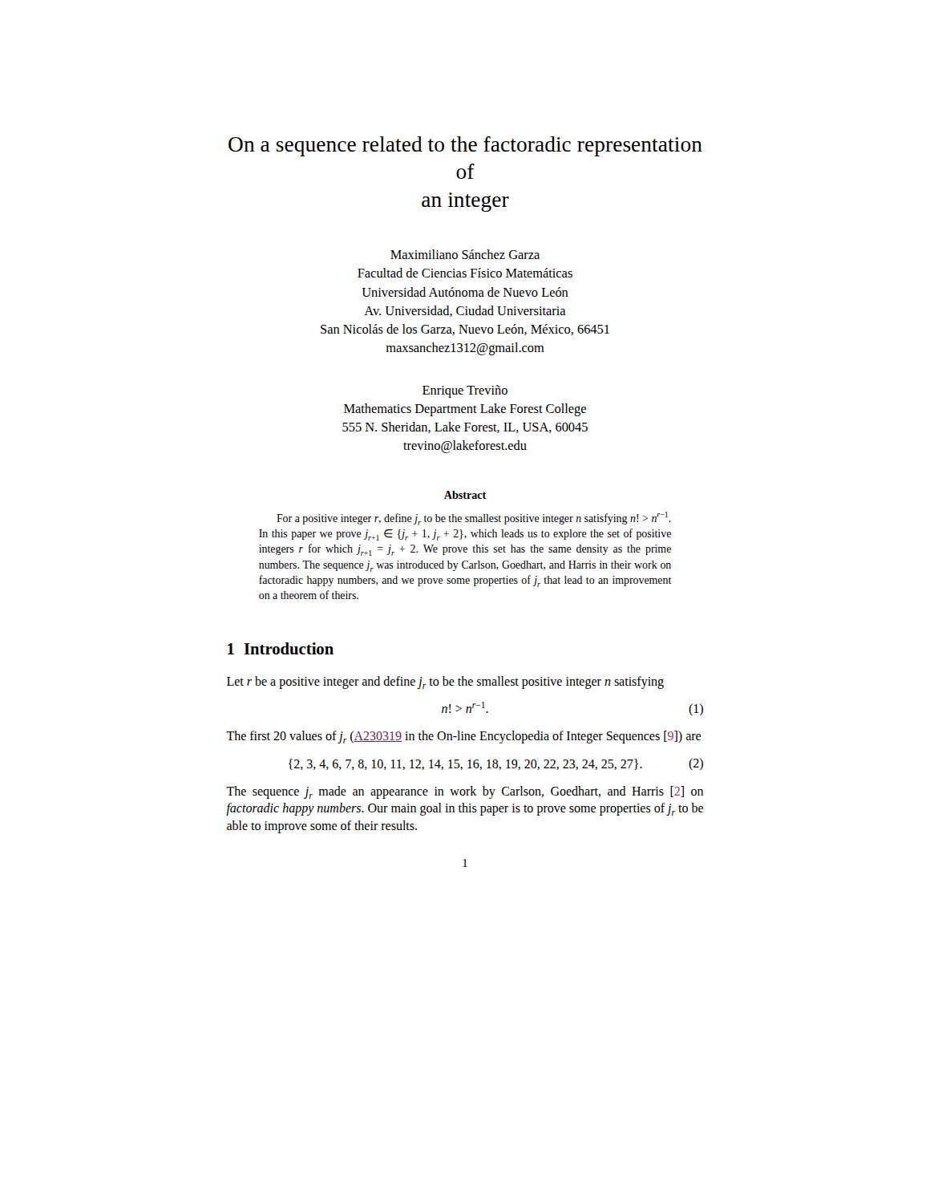On a sequence related to the factoradic representation of
an integer
Maximiliano Sánchez Garza
Facultad de Ciencias Físico Matemáticas
Universidad Autónoma de Nuevo León
Av. Universidad, Ciudad Universitaria
San Nicolás de los Garza, Nuevo León, México, 66451
maxsanchez1312@gmail.com
Enrique Treviño
Mathematics Department Lake Forest College
555 N. Sheridan, Lake Forest, IL, USA, 60045
trevino@lakeforest.edu
Abstract
For a positive integer r, define jr to be the smallest positive integer n satisfying n! > nr−1. In this paper we prove jr+1 ∈ {jr + 1, jr + 2}, which leads us to explore the set of positive integers r for which jr+1 = jr + 2. We prove this set has the same density as the prime numbers. The sequence jr was introduced by Carlson, Goedhart, and Harris in their work on factoradic happy numbers, and we prove some properties of jr that lead to an improvement on a theorem of theirs.
1 Introduction
Let r be a positive integer and define jr to be the smallest positive integer n satisfying
n! > nr−1. (1)
The first 20 values of jr (A230319 in the On-line Encyclopedia of Integer Sequences [9]) are
{2, 3, 4, 6, 7, 8, 10, 11, 12, 14, 15, 16, 18, 19, 20, 22, 23, 24, 25, 27}. (2)
The sequence jr made an appearance in work by Carlson, Goedhart, and Harris [2] on factoradic happy numbers. Our main goal in this paper is to prove some properties of jr to be able to improve some of their results.
1